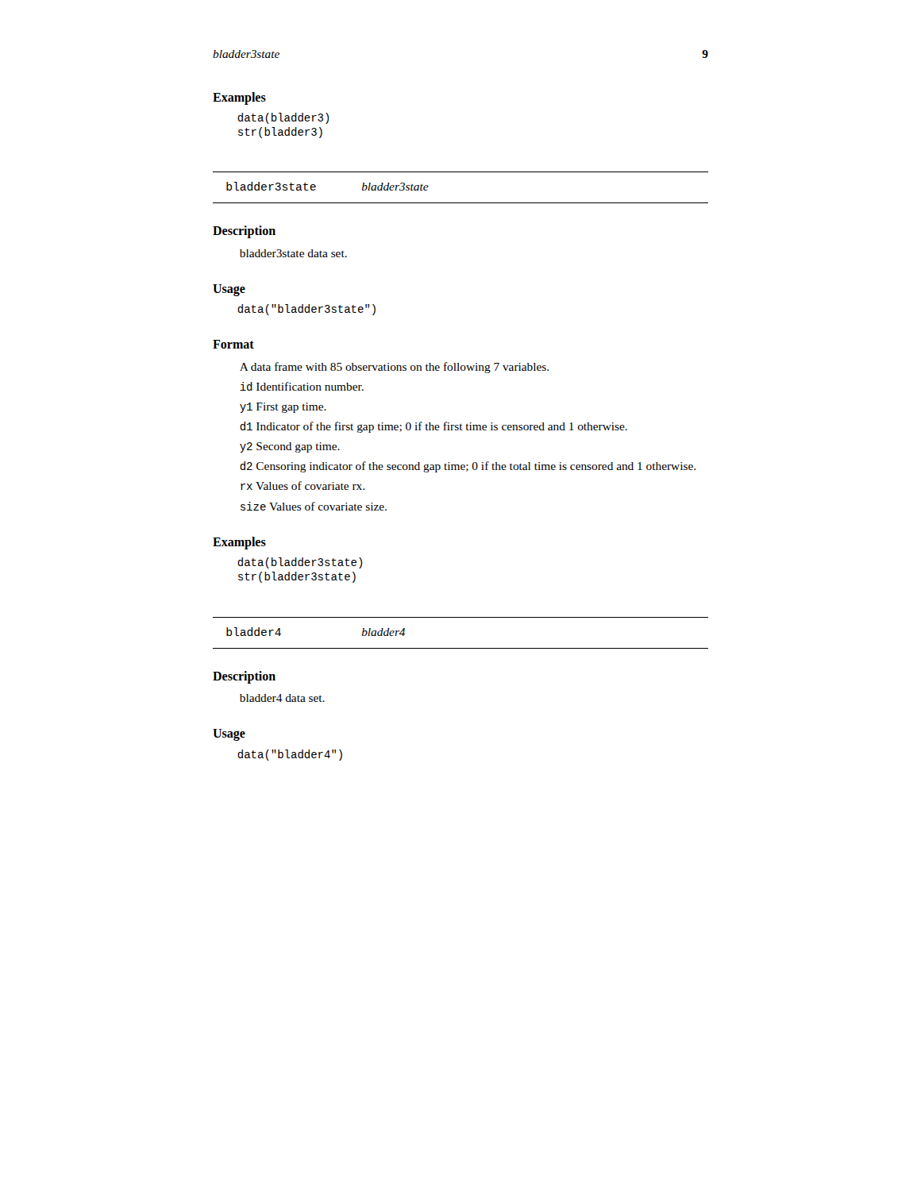bladder3state 9
Examples
data(bladder3)
str(bladder3)
| bladder3state | bladder3state |
Description
bladder3state data set.
Usage
data("bladder3state")
Format
A data frame with 85 observations on the following 7 variables.
id Identification number.
y1 First gap time.
d1 Indicator of the first gap time; 0 if the first time is censored and 1 otherwise.
y2 Second gap time.
d2 Censoring indicator of the second gap time; 0 if the total time is censored and 1 otherwise.
rx Values of covariate rx.
size Values of covariate size.
Examples
data(bladder3state)
str(bladder3state)
| bladder4 | bladder4 |
Description
bladder4 data set.
Usage
data("bladder4")